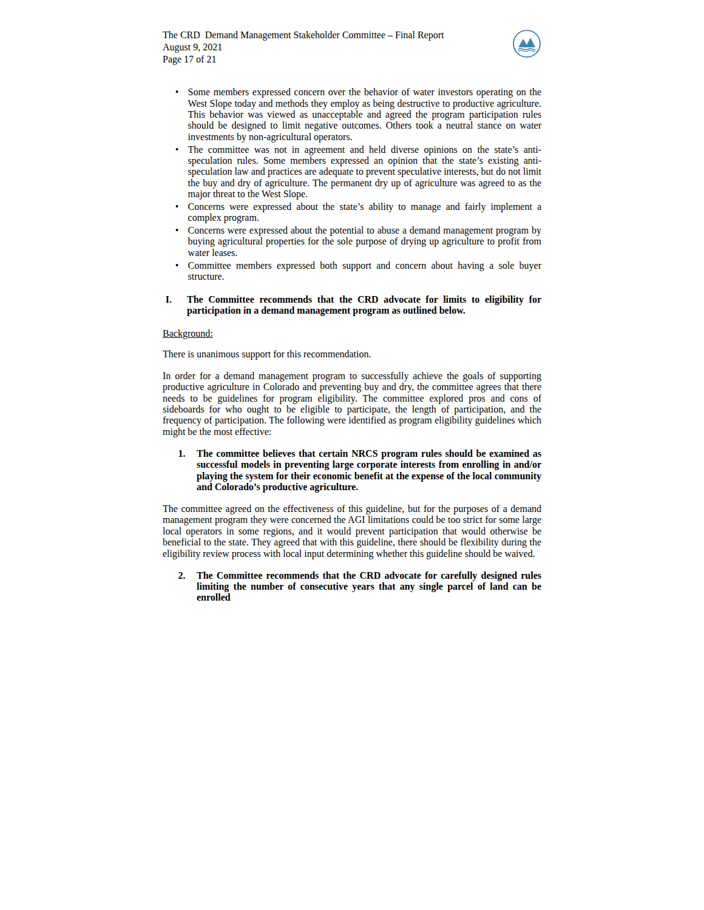The CRD Demand Management Stakeholder Committee – Final Report
August 9, 2021
Page 17 of 21
Some members expressed concern over the behavior of water investors operating on the West Slope today and methods they employ as being destructive to productive agriculture. This behavior was viewed as unacceptable and agreed the program participation rules should be designed to limit negative outcomes. Others took a neutral stance on water investments by non-agricultural operators.
The committee was not in agreement and held diverse opinions on the state’s anti-speculation rules. Some members expressed an opinion that the state’s existing anti-speculation law and practices are adequate to prevent speculative interests, but do not limit the buy and dry of agriculture. The permanent dry up of agriculture was agreed to as the major threat to the West Slope.
Concerns were expressed about the state’s ability to manage and fairly implement a complex program.
Concerns were expressed about the potential to abuse a demand management program by buying agricultural properties for the sole purpose of drying up agriculture to profit from water leases.
Committee members expressed both support and concern about having a sole buyer structure.
I.
The Committee recommends that the CRD advocate for limits to eligibility for participation in a demand management program as outlined below.
Background:
There is unanimous support for this recommendation.
In order for a demand management program to successfully achieve the goals of supporting productive agriculture in Colorado and preventing buy and dry, the committee agrees that there needs to be guidelines for program eligibility. The committee explored pros and cons of sideboards for who ought to be eligible to participate, the length of participation, and the frequency of participation. The following were identified as program eligibility guidelines which might be the most effective:
1.
The committee believes that certain NRCS program rules should be examined as successful models in preventing large corporate interests from enrolling in and/or playing the system for their economic benefit at the expense of the local community and Colorado’s productive agriculture.
The committee agreed on the effectiveness of this guideline, but for the purposes of a demand management program they were concerned the AGI limitations could be too strict for some large local operators in some regions, and it would prevent participation that would otherwise be beneficial to the state. They agreed that with this guideline, there should be flexibility during the eligibility review process with local input determining whether this guideline should be waived.
2.
The Committee recommends that the CRD advocate for carefully designed rules limiting the number of consecutive years that any single parcel of land can be enrolled